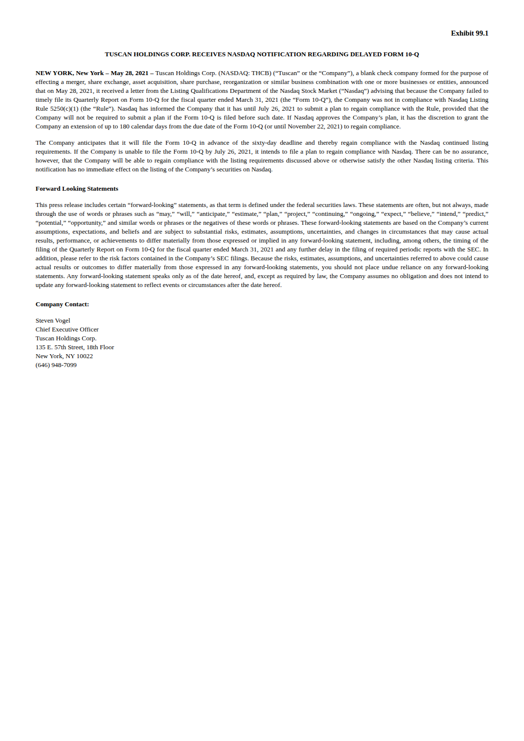Exhibit 99.1
TUSCAN HOLDINGS CORP. RECEIVES NASDAQ NOTIFICATION REGARDING DELAYED FORM 10-Q
NEW YORK, New York – May 28, 2021 – Tuscan Holdings Corp. (NASDAQ: THCB) (“Tuscan” or the “Company”), a blank check company formed for the purpose of effecting a merger, share exchange, asset acquisition, share purchase, reorganization or similar business combination with one or more businesses or entities, announced that on May 28, 2021, it received a letter from the Listing Qualifications Department of the Nasdaq Stock Market (“Nasdaq”) advising that because the Company failed to timely file its Quarterly Report on Form 10-Q for the fiscal quarter ended March 31, 2021 (the “Form 10-Q”), the Company was not in compliance with Nasdaq Listing Rule 5250(c)(1) (the “Rule”). Nasdaq has informed the Company that it has until July 26, 2021 to submit a plan to regain compliance with the Rule, provided that the Company will not be required to submit a plan if the Form 10-Q is filed before such date. If Nasdaq approves the Company’s plan, it has the discretion to grant the Company an extension of up to 180 calendar days from the due date of the Form 10-Q (or until November 22, 2021) to regain compliance.
The Company anticipates that it will file the Form 10-Q in advance of the sixty-day deadline and thereby regain compliance with the Nasdaq continued listing requirements. If the Company is unable to file the Form 10-Q by July 26, 2021, it intends to file a plan to regain compliance with Nasdaq. There can be no assurance, however, that the Company will be able to regain compliance with the listing requirements discussed above or otherwise satisfy the other Nasdaq listing criteria. This notification has no immediate effect on the listing of the Company’s securities on Nasdaq.
Forward Looking Statements
This press release includes certain “forward-looking” statements, as that term is defined under the federal securities laws. These statements are often, but not always, made through the use of words or phrases such as “may,” “will,” “anticipate,” “estimate,” “plan,” “project,” “continuing,” “ongoing,” “expect,” “believe,” “intend,” “predict,” “potential,” “opportunity,” and similar words or phrases or the negatives of these words or phrases. These forward-looking statements are based on the Company’s current assumptions, expectations, and beliefs and are subject to substantial risks, estimates, assumptions, uncertainties, and changes in circumstances that may cause actual results, performance, or achievements to differ materially from those expressed or implied in any forward-looking statement, including, among others, the timing of the filing of the Quarterly Report on Form 10-Q for the fiscal quarter ended March 31, 2021 and any further delay in the filing of required periodic reports with the SEC. In addition, please refer to the risk factors contained in the Company’s SEC filings. Because the risks, estimates, assumptions, and uncertainties referred to above could cause actual results or outcomes to differ materially from those expressed in any forward-looking statements, you should not place undue reliance on any forward-looking statements. Any forward-looking statement speaks only as of the date hereof, and, except as required by law, the Company assumes no obligation and does not intend to update any forward-looking statement to reflect events or circumstances after the date hereof.
Company Contact:
Steven Vogel
Chief Executive Officer
Tuscan Holdings Corp.
135 E. 57th Street, 18th Floor
New York, NY 10022
(646) 948-7099